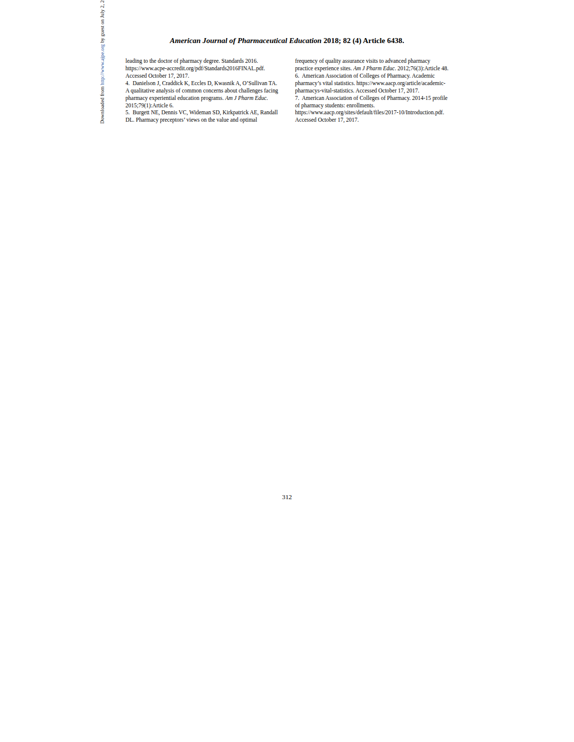Downloaded from http://www.ajpe.org by guest on July 2, 2022. © 2018 American Association of Colleges of Pharmacy
American Journal of Pharmaceutical Education 2018; 82 (4) Article 6438.
leading to the doctor of pharmacy degree. Standards 2016. https://www.acpe-accredit.org/pdf/Standards2016FINAL.pdf. Accessed October 17, 2017.
4. Danielson J, Craddick K, Eccles D, Kwasnik A, O’Sullivan TA. A qualitative analysis of common concerns about challenges facing pharmacy experiential education programs. Am J Pharm Educ. 2015;79(1):Article 6.
5. Burgett NE, Dennis VC, Wideman SD, Kirkpatrick AE, Randall DL. Pharmacy preceptors’ views on the value and optimal frequency of quality assurance visits to advanced pharmacy practice experience sites. Am J Pharm Educ. 2012;76(3):Article 48.
6. American Association of Colleges of Pharmacy. Academic pharmacy’s vital statistics. https://www.aacp.org/article/academic-pharmacys-vital-statistics. Accessed October 17, 2017.
7. American Association of Colleges of Pharmacy. 2014-15 profile of pharmacy students: enrollments. https://www.aacp.org/sites/default/files/2017-10/Introduction.pdf. Accessed October 17, 2017.
312